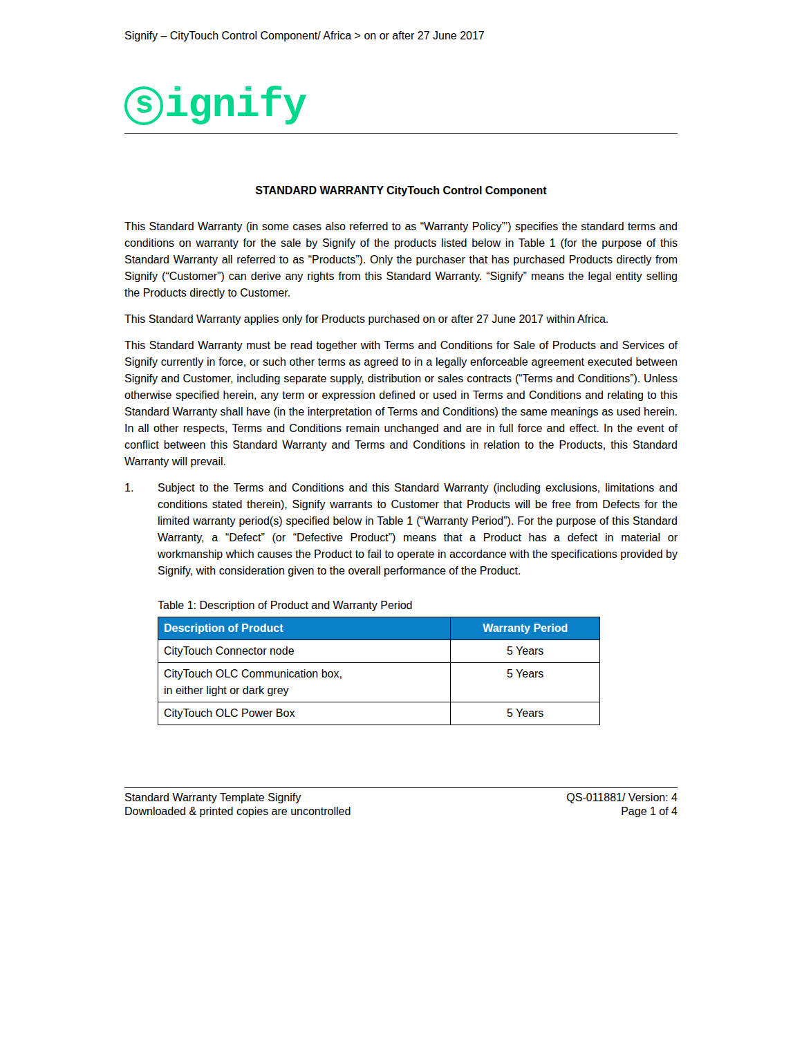Signify – CityTouch Control Component/ Africa > on or after 27 June 2017
signify
STANDARD WARRANTY CityTouch Control Component
This Standard Warranty (in some cases also referred to as “Warranty Policy”’) specifies the standard terms and conditions on warranty for the sale by Signify of the products listed below in Table 1 (for the purpose of this Standard Warranty all referred to as “Products”). Only the purchaser that has purchased Products directly from Signify (“Customer”) can derive any rights from this Standard Warranty. “Signify” means the legal entity selling the Products directly to Customer.
This Standard Warranty applies only for Products purchased on or after 27 June 2017 within Africa.
This Standard Warranty must be read together with Terms and Conditions for Sale of Products and Services of Signify currently in force, or such other terms as agreed to in a legally enforceable agreement executed between Signify and Customer, including separate supply, distribution or sales contracts (“Terms and Conditions”). Unless otherwise specified herein, any term or expression defined or used in Terms and Conditions and relating to this Standard Warranty shall have (in the interpretation of Terms and Conditions) the same meanings as used herein. In all other respects, Terms and Conditions remain unchanged and are in full force and effect. In the event of conflict between this Standard Warranty and Terms and Conditions in relation to the Products, this Standard Warranty will prevail.
Subject to the Terms and Conditions and this Standard Warranty (including exclusions, limitations and conditions stated therein), Signify warrants to Customer that Products will be free from Defects for the limited warranty period(s) specified below in Table 1 (“Warranty Period”). For the purpose of this Standard Warranty, a “Defect” (or “Defective Product”) means that a Product has a defect in material or workmanship which causes the Product to fail to operate in accordance with the specifications provided by Signify, with consideration given to the overall performance of the Product.
Table 1: Description of Product and Warranty Period
| Description of Product | Warranty Period |
| --- | --- |
| CityTouch Connector node | 5 Years |
| CityTouch OLC Communication box, in either light or dark grey | 5 Years |
| CityTouch OLC Power Box | 5 Years |
Standard Warranty Template Signify
Downloaded & printed copies are uncontrolled
QS-011881/ Version: 4
Page 1 of 4